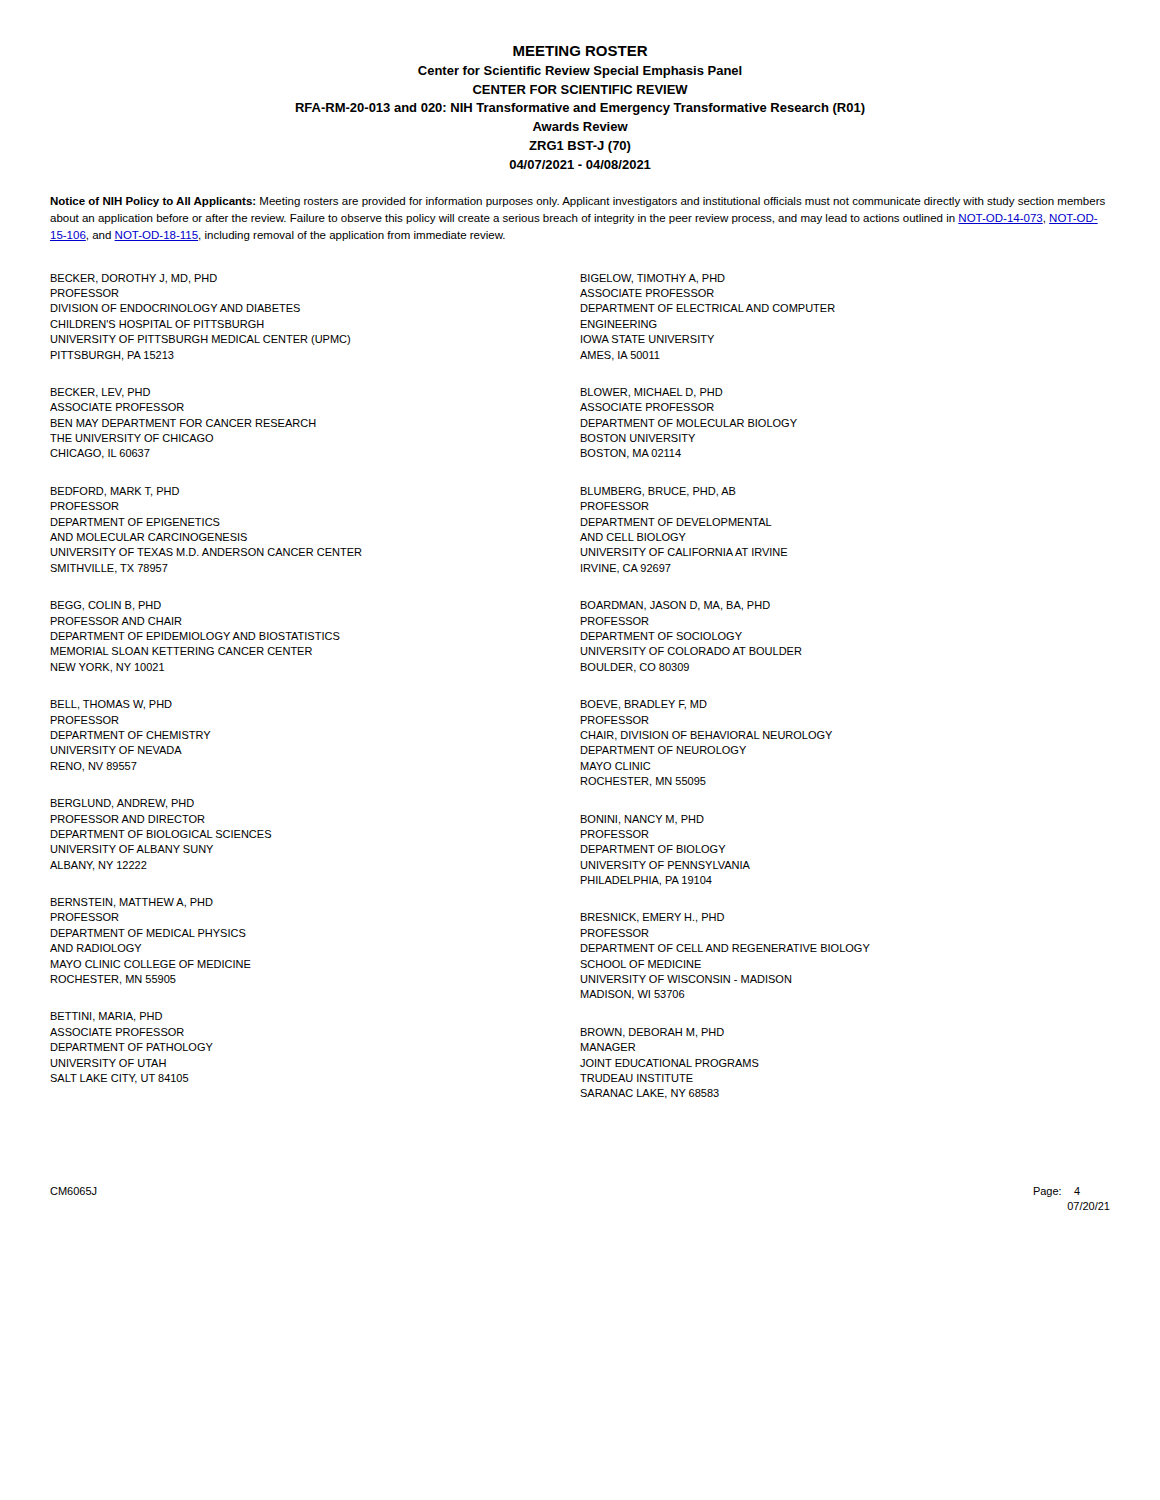MEETING ROSTER
Center for Scientific Review Special Emphasis Panel
CENTER FOR SCIENTIFIC REVIEW
RFA-RM-20-013 and 020: NIH Transformative and Emergency Transformative Research (R01)
Awards Review
ZRG1 BST-J (70)
04/07/2021 - 04/08/2021
Notice of NIH Policy to All Applicants: Meeting rosters are provided for information purposes only. Applicant investigators and institutional officials must not communicate directly with study section members about an application before or after the review. Failure to observe this policy will create a serious breach of integrity in the peer review process, and may lead to actions outlined in NOT-OD-14-073, NOT-OD-15-106, and NOT-OD-18-115, including removal of the application from immediate review.
| BECKER, DOROTHY J, MD, PHD PROFESSOR DIVISION OF ENDOCRINOLOGY AND DIABETES CHILDREN'S HOSPITAL OF PITTSBURGH UNIVERSITY OF PITTSBURGH MEDICAL CENTER (UPMC) PITTSBURGH, PA 15213 BECKER, LEV, PHD ASSOCIATE PROFESSOR BEN MAY DEPARTMENT FOR CANCER RESEARCH THE UNIVERSITY OF CHICAGO CHICAGO, IL 60637 BEDFORD, MARK T, PHD PROFESSOR DEPARTMENT OF EPIGENETICS AND MOLECULAR CARCINOGENESIS UNIVERSITY OF TEXAS M.D. ANDERSON CANCER CENTER SMITHVILLE, TX 78957 BEGG, COLIN B, PHD PROFESSOR AND CHAIR DEPARTMENT OF EPIDEMIOLOGY AND BIOSTATISTICS MEMORIAL SLOAN KETTERING CANCER CENTER NEW YORK, NY 10021 BELL, THOMAS W, PHD PROFESSOR DEPARTMENT OF CHEMISTRY UNIVERSITY OF NEVADA RENO, NV 89557 BERGLUND, ANDREW, PHD PROFESSOR AND DIRECTOR DEPARTMENT OF BIOLOGICAL SCIENCES UNIVERSITY OF ALBANY SUNY ALBANY, NY 12222 BERNSTEIN, MATTHEW A, PHD PROFESSOR DEPARTMENT OF MEDICAL PHYSICS AND RADIOLOGY MAYO CLINIC COLLEGE OF MEDICINE ROCHESTER, MN 55905 BETTINI, MARIA, PHD ASSOCIATE PROFESSOR DEPARTMENT OF PATHOLOGY UNIVERSITY OF UTAH SALT LAKE CITY, UT 84105 | BIGELOW, TIMOTHY A, PHD ASSOCIATE PROFESSOR DEPARTMENT OF ELECTRICAL AND COMPUTER ENGINEERING IOWA STATE UNIVERSITY AMES, IA 50011 BLOWER, MICHAEL D, PHD ASSOCIATE PROFESSOR DEPARTMENT OF MOLECULAR BIOLOGY BOSTON UNIVERSITY BOSTON, MA 02114 BLUMBERG, BRUCE, PHD, AB PROFESSOR DEPARTMENT OF DEVELOPMENTAL AND CELL BIOLOGY UNIVERSITY OF CALIFORNIA AT IRVINE IRVINE, CA 92697 BOARDMAN, JASON D, MA, BA, PHD PROFESSOR DEPARTMENT OF SOCIOLOGY UNIVERSITY OF COLORADO AT BOULDER BOULDER, CO 80309 BOEVE, BRADLEY F, MD PROFESSOR CHAIR, DIVISION OF BEHAVIORAL NEUROLOGY DEPARTMENT OF NEUROLOGY MAYO CLINIC ROCHESTER, MN 55095 BONINI, NANCY M, PHD PROFESSOR DEPARTMENT OF BIOLOGY UNIVERSITY OF PENNSYLVANIA PHILADELPHIA, PA 19104 BRESNICK, EMERY H., PHD PROFESSOR DEPARTMENT OF CELL AND REGENERATIVE BIOLOGY SCHOOL OF MEDICINE UNIVERSITY OF WISCONSIN - MADISON MADISON, WI 53706 BROWN, DEBORAH M, PHD MANAGER JOINT EDUCATIONAL PROGRAMS TRUDEAU INSTITUTE SARANAC LAKE, NY 68583 |
CM6065J
Page: 4
07/20/21